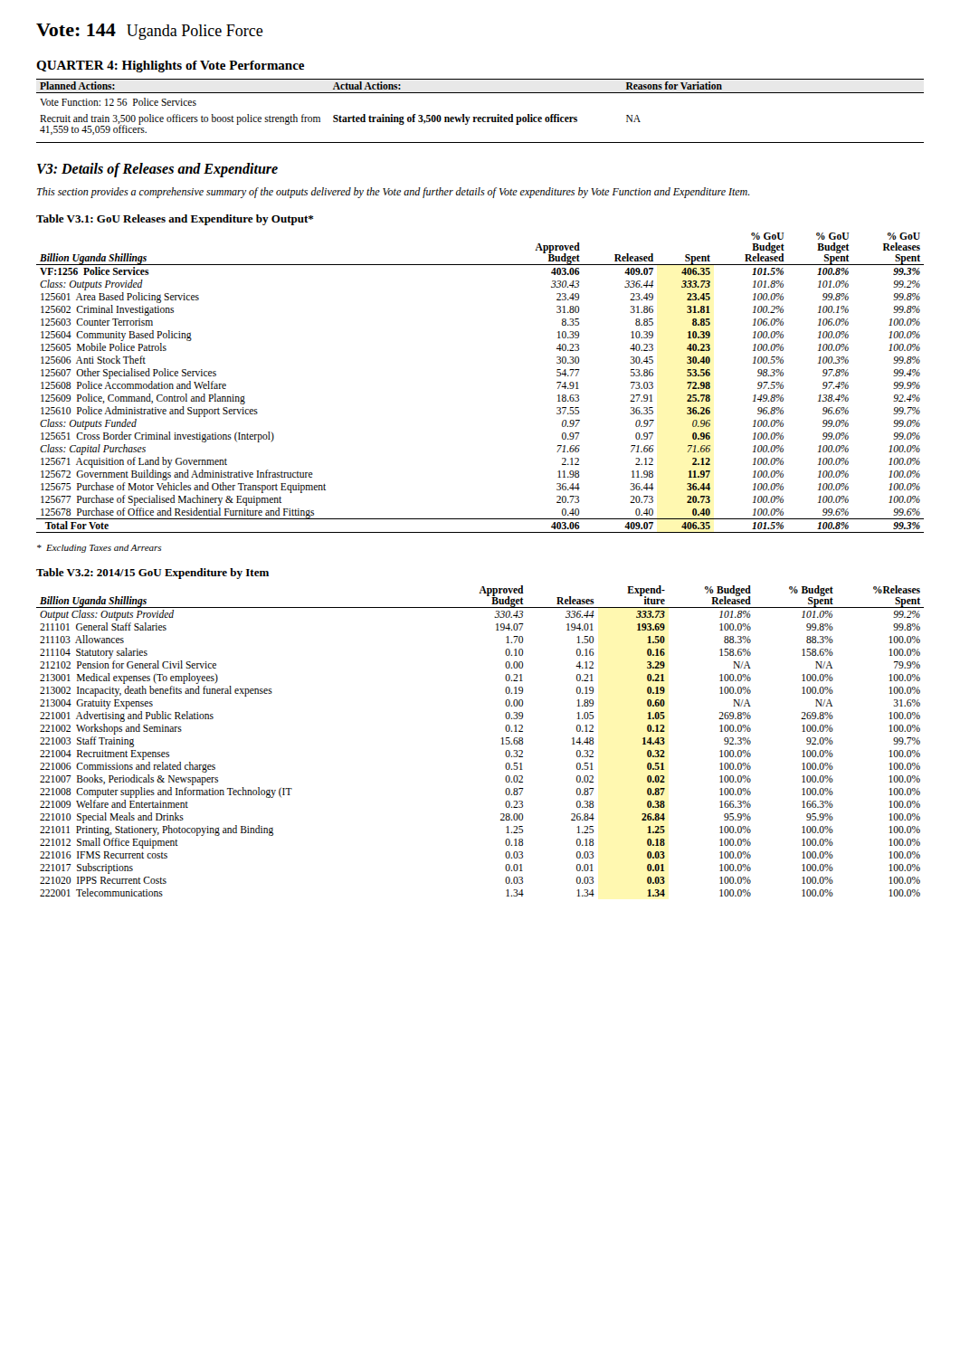Vote: 144 Uganda Police Force
QUARTER 4: Highlights of Vote Performance
| Planned Actions: | Actual Actions: | Reasons for Variation |
| --- | --- | --- |
| Vote Function: 12 56 Police Services |
| Recruit and train 3,500 police officers to boost police strength from 41,559 to 45,059 officers. | Started training of 3,500 newly recruited police officers | NA |
V3: Details of Releases and Expenditure
This section provides a comprehensive summary of the outputs delivered by the Vote and further details of Vote expenditures by Vote Function and Expenditure Item.
Table V3.1: GoU Releases and Expenditure by Output*
| Billion Uganda Shillings | Approved Budget | Released | Spent | % GoU Budget Released | % GoU Budget Spent | % GoU Releases Spent |
| --- | --- | --- | --- | --- | --- | --- |
| VF:1256 Police Services | 403.06 | 409.07 | 406.35 | 101.5% | 100.8% | 99.3% |
| Class: Outputs Provided | 330.43 | 336.44 | 333.73 | 101.8% | 101.0% | 99.2% |
| 125601 Area Based Policing Services | 23.49 | 23.49 | 23.45 | 100.0% | 99.8% | 99.8% |
| 125602 Criminal Investigations | 31.80 | 31.86 | 31.81 | 100.2% | 100.1% | 99.8% |
| 125603 Counter Terrorism | 8.35 | 8.85 | 8.85 | 106.0% | 106.0% | 100.0% |
| 125604 Community Based Policing | 10.39 | 10.39 | 10.39 | 100.0% | 100.0% | 100.0% |
| 125605 Mobile Police Patrols | 40.23 | 40.23 | 40.23 | 100.0% | 100.0% | 100.0% |
| 125606 Anti Stock Theft | 30.30 | 30.45 | 30.40 | 100.5% | 100.3% | 99.8% |
| 125607 Other Specialised Police Services | 54.77 | 53.86 | 53.56 | 98.3% | 97.8% | 99.4% |
| 125608 Police Accommodation and Welfare | 74.91 | 73.03 | 72.98 | 97.5% | 97.4% | 99.9% |
| 125609 Police, Command, Control and Planning | 18.63 | 27.91 | 25.78 | 149.8% | 138.4% | 92.4% |
| 125610 Police Administrative and Support Services | 37.55 | 36.35 | 36.26 | 96.8% | 96.6% | 99.7% |
| Class: Outputs Funded | 0.97 | 0.97 | 0.96 | 100.0% | 99.0% | 99.0% |
| 125651 Cross Border Criminal investigations (Interpol) | 0.97 | 0.97 | 0.96 | 100.0% | 99.0% | 99.0% |
| Class: Capital Purchases | 71.66 | 71.66 | 71.66 | 100.0% | 100.0% | 100.0% |
| 125671 Acquisition of Land by Government | 2.12 | 2.12 | 2.12 | 100.0% | 100.0% | 100.0% |
| 125672 Government Buildings and Administrative Infrastructure | 11.98 | 11.98 | 11.97 | 100.0% | 100.0% | 100.0% |
| 125675 Purchase of Motor Vehicles and Other Transport Equipment | 36.44 | 36.44 | 36.44 | 100.0% | 100.0% | 100.0% |
| 125677 Purchase of Specialised Machinery & Equipment | 20.73 | 20.73 | 20.73 | 100.0% | 100.0% | 100.0% |
| 125678 Purchase of Office and Residential Furniture and Fittings | 0.40 | 0.40 | 0.40 | 100.0% | 99.6% | 99.6% |
| Total For Vote | 403.06 | 409.07 | 406.35 | 101.5% | 100.8% | 99.3% |
* Excluding Taxes and Arrears
Table V3.2: 2014/15 GoU Expenditure by Item
| Billion Uganda Shillings | Approved Budget | Releases | Expend- iture | % Budged Released | % Budget Spent | %Releases Spent |
| --- | --- | --- | --- | --- | --- | --- |
| Output Class: Outputs Provided | 330.43 | 336.44 | 333.73 | 101.8% | 101.0% | 99.2% |
| 211101 General Staff Salaries | 194.07 | 194.01 | 193.69 | 100.0% | 99.8% | 99.8% |
| 211103 Allowances | 1.70 | 1.50 | 1.50 | 88.3% | 88.3% | 100.0% |
| 211104 Statutory salaries | 0.10 | 0.16 | 0.16 | 158.6% | 158.6% | 100.0% |
| 212102 Pension for General Civil Service | 0.00 | 4.12 | 3.29 | N/A | N/A | 79.9% |
| 213001 Medical expenses (To employees) | 0.21 | 0.21 | 0.21 | 100.0% | 100.0% | 100.0% |
| 213002 Incapacity, death benefits and funeral expenses | 0.19 | 0.19 | 0.19 | 100.0% | 100.0% | 100.0% |
| 213004 Gratuity Expenses | 0.00 | 1.89 | 0.60 | N/A | N/A | 31.6% |
| 221001 Advertising and Public Relations | 0.39 | 1.05 | 1.05 | 269.8% | 269.8% | 100.0% |
| 221002 Workshops and Seminars | 0.12 | 0.12 | 0.12 | 100.0% | 100.0% | 100.0% |
| 221003 Staff Training | 15.68 | 14.48 | 14.43 | 92.3% | 92.0% | 99.7% |
| 221004 Recruitment Expenses | 0.32 | 0.32 | 0.32 | 100.0% | 100.0% | 100.0% |
| 221006 Commissions and related charges | 0.51 | 0.51 | 0.51 | 100.0% | 100.0% | 100.0% |
| 221007 Books, Periodicals & Newspapers | 0.02 | 0.02 | 0.02 | 100.0% | 100.0% | 100.0% |
| 221008 Computer supplies and Information Technology (IT | 0.87 | 0.87 | 0.87 | 100.0% | 100.0% | 100.0% |
| 221009 Welfare and Entertainment | 0.23 | 0.38 | 0.38 | 166.3% | 166.3% | 100.0% |
| 221010 Special Meals and Drinks | 28.00 | 26.84 | 26.84 | 95.9% | 95.9% | 100.0% |
| 221011 Printing, Stationery, Photocopying and Binding | 1.25 | 1.25 | 1.25 | 100.0% | 100.0% | 100.0% |
| 221012 Small Office Equipment | 0.18 | 0.18 | 0.18 | 100.0% | 100.0% | 100.0% |
| 221016 IFMS Recurrent costs | 0.03 | 0.03 | 0.03 | 100.0% | 100.0% | 100.0% |
| 221017 Subscriptions | 0.01 | 0.01 | 0.01 | 100.0% | 100.0% | 100.0% |
| 221020 IPPS Recurrent Costs | 0.03 | 0.03 | 0.03 | 100.0% | 100.0% | 100.0% |
| 222001 Telecommunications | 1.34 | 1.34 | 1.34 | 100.0% | 100.0% | 100.0% |